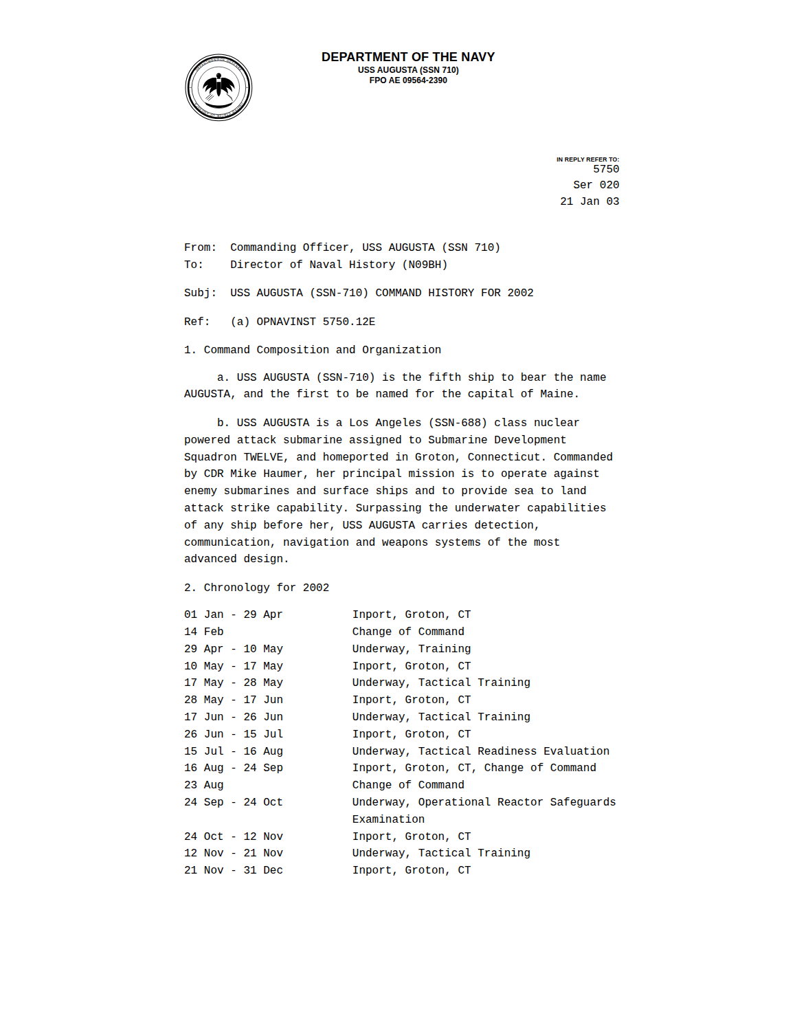DEPARTMENT OF DEFENSE UNITED STATES OF AMERICA
DEPARTMENT OF THE NAVY
USS AUGUSTA (SSN 710)
FPO AE 09564-2390
IN REPLY REFER TO: 5750 Ser 020 21 Jan 03
From: Commanding Officer, USS AUGUSTA (SSN 710)
To: Director of Naval History (N09BH)
Subj: USS AUGUSTA (SSN-710) COMMAND HISTORY FOR 2002
Ref: (a) OPNAVINST 5750.12E
1. Command Composition and Organization
a. USS AUGUSTA (SSN-710) is the fifth ship to bear the name AUGUSTA, and the first to be named for the capital of Maine.
b. USS AUGUSTA is a Los Angeles (SSN-688) class nuclear powered attack submarine assigned to Submarine Development Squadron TWELVE, and homeported in Groton, Connecticut. Commanded by CDR Mike Haumer, her principal mission is to operate against enemy submarines and surface ships and to provide sea to land attack strike capability. Surpassing the underwater capabilities of any ship before her, USS AUGUSTA carries detection, communication, navigation and weapons systems of the most advanced design.
2. Chronology for 2002
| 01 Jan - 29 Apr | Inport, Groton, CT |
| 14 Feb | Change of Command |
| 29 Apr - 10 May | Underway, Training |
| 10 May - 17 May | Inport, Groton, CT |
| 17 May - 28 May | Underway, Tactical Training |
| 28 May - 17 Jun | Inport, Groton, CT |
| 17 Jun - 26 Jun | Underway, Tactical Training |
| 26 Jun - 15 Jul | Inport, Groton, CT |
| 15 Jul - 16 Aug | Underway, Tactical Readiness Evaluation |
| 16 Aug - 24 Sep | Inport, Groton, CT, Change of Command |
| 23 Aug | Change of Command |
| 24 Sep - 24 Oct | Underway, Operational Reactor Safeguards |
| | Examination |
| 24 Oct - 12 Nov | Inport, Groton, CT |
| 12 Nov - 21 Nov | Underway, Tactical Training |
| 21 Nov - 31 Dec | Inport, Groton, CT |